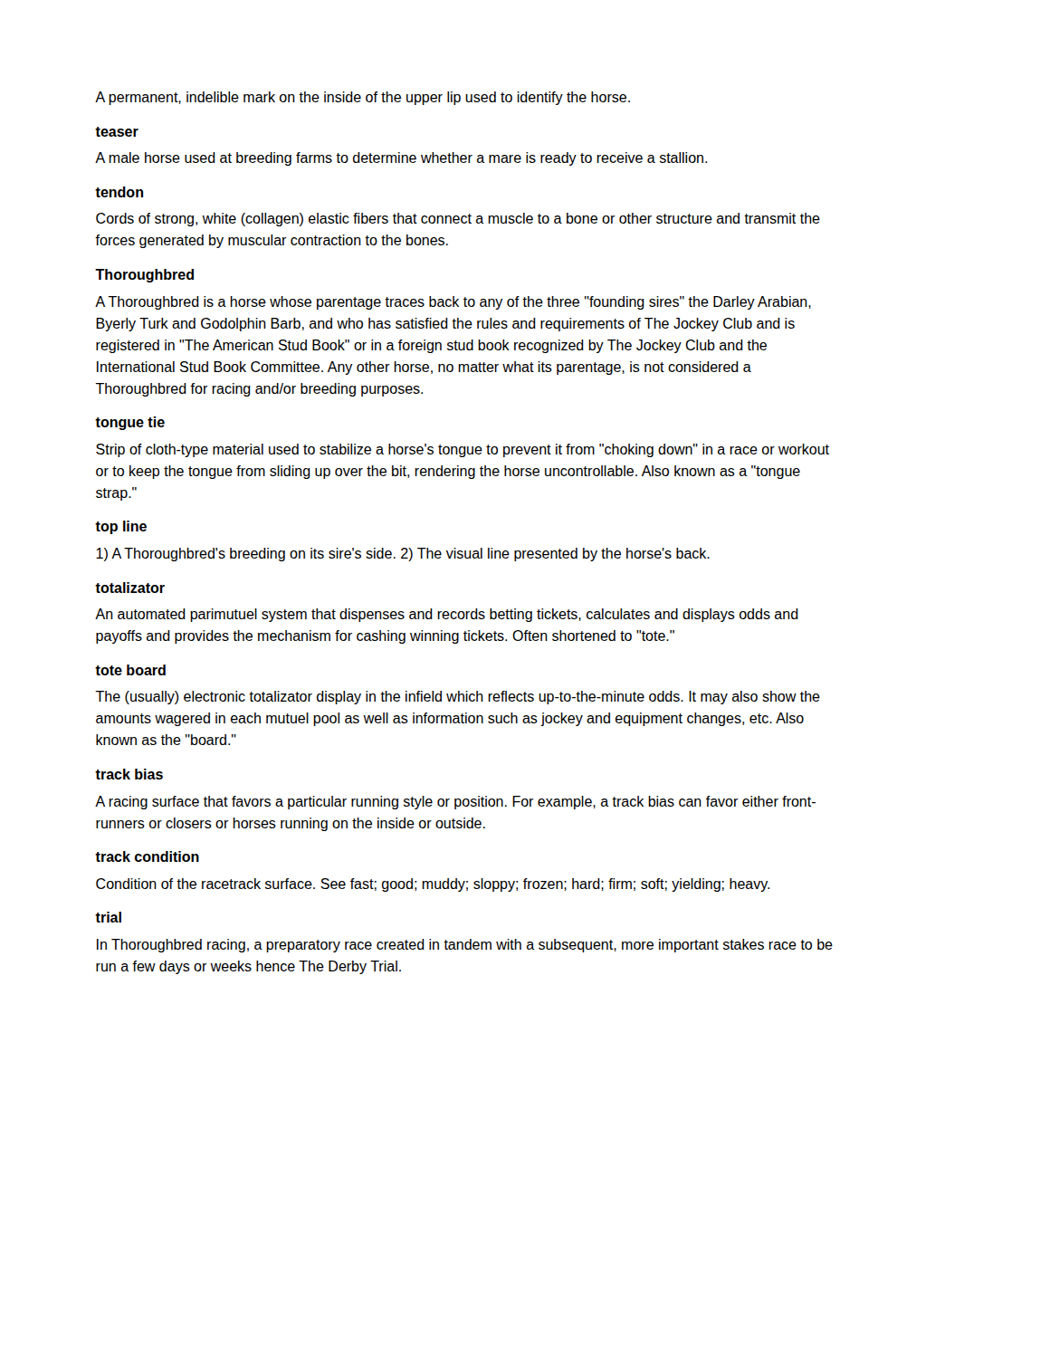A permanent, indelible mark on the inside of the upper lip used to identify the horse.
teaser
A male horse used at breeding farms to determine whether a mare is ready to receive a stallion.
tendon
Cords of strong, white (collagen) elastic fibers that connect a muscle to a bone or other structure and transmit the forces generated by muscular contraction to the bones.
Thoroughbred
A Thoroughbred is a horse whose parentage traces back to any of the three "founding sires" the Darley Arabian, Byerly Turk and Godolphin Barb, and who has satisfied the rules and requirements of The Jockey Club and is registered in "The American Stud Book" or in a foreign stud book recognized by The Jockey Club and the International Stud Book Committee. Any other horse, no matter what its parentage, is not considered a Thoroughbred for racing and/or breeding purposes.
tongue tie
Strip of cloth-type material used to stabilize a horse's tongue to prevent it from "choking down" in a race or workout or to keep the tongue from sliding up over the bit, rendering the horse uncontrollable. Also known as a "tongue strap."
top line
1) A Thoroughbred's breeding on its sire's side. 2) The visual line presented by the horse's back.
totalizator
An automated parimutuel system that dispenses and records betting tickets, calculates and displays odds and payoffs and provides the mechanism for cashing winning tickets. Often shortened to "tote."
tote board
The (usually) electronic totalizator display in the infield which reflects up-to-the-minute odds. It may also show the amounts wagered in each mutuel pool as well as information such as jockey and equipment changes, etc. Also known as the "board."
track bias
A racing surface that favors a particular running style or position. For example, a track bias can favor either front-runners or closers or horses running on the inside or outside.
track condition
Condition of the racetrack surface. See fast; good; muddy; sloppy; frozen; hard; firm; soft; yielding; heavy.
trial
In Thoroughbred racing, a preparatory race created in tandem with a subsequent, more important stakes race to be run a few days or weeks hence The Derby Trial.